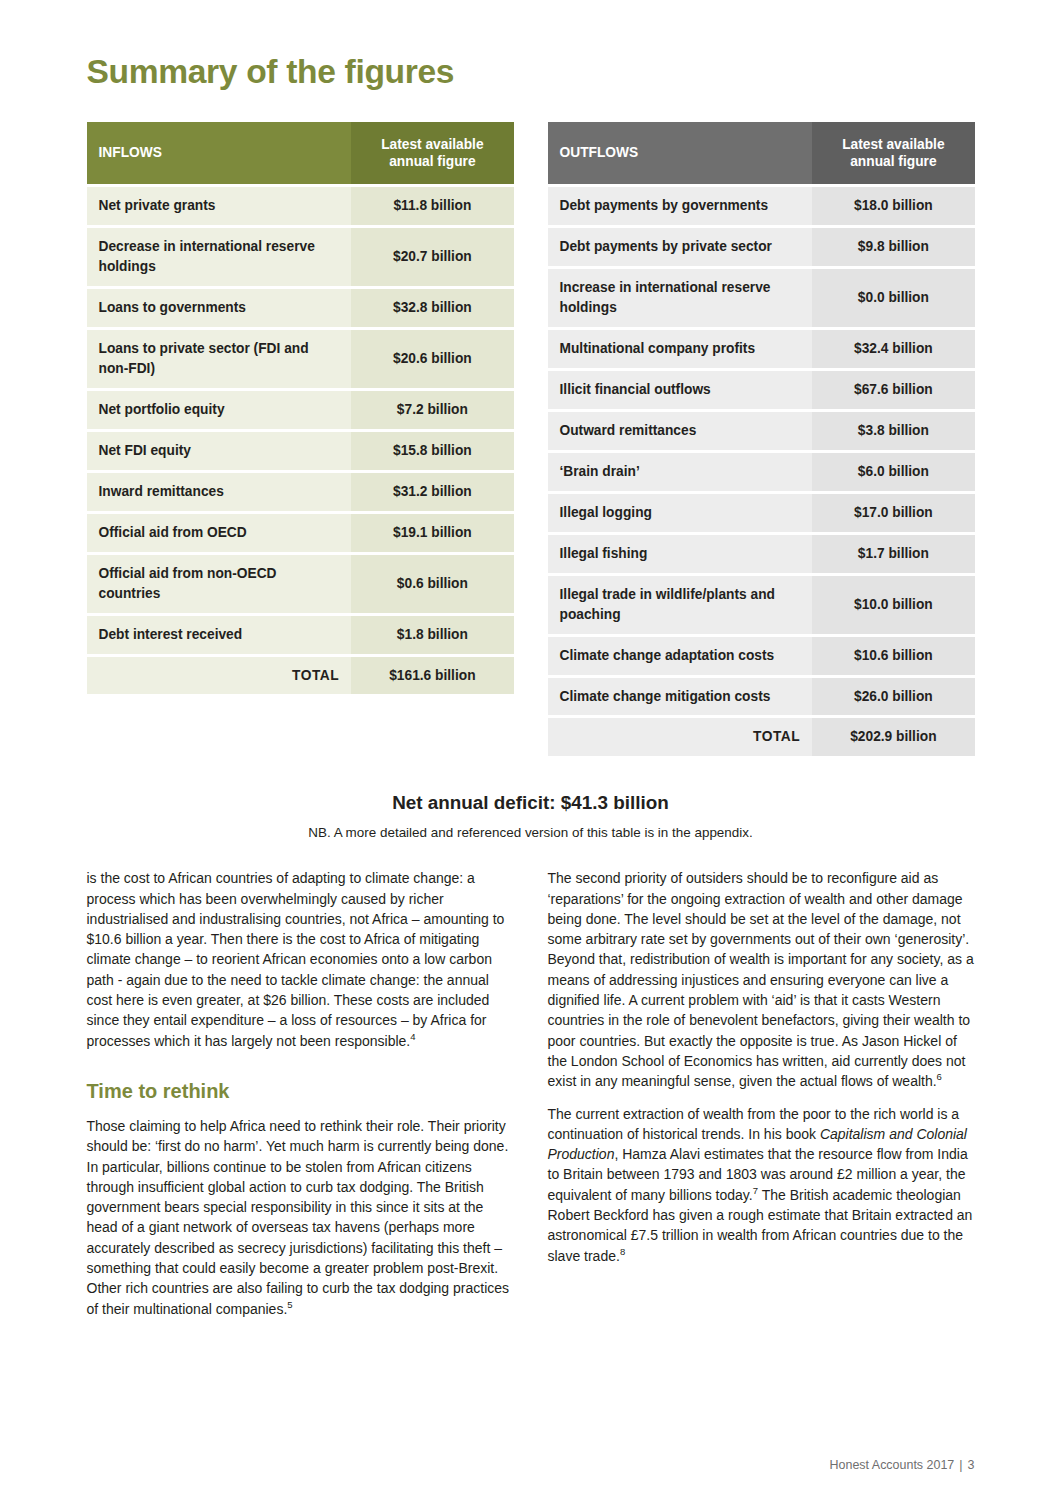Summary of the figures
| INFLOWS | Latest available annual figure |
| --- | --- |
| Net private grants | $11.8 billion |
| Decrease in international reserve holdings | $20.7 billion |
| Loans to governments | $32.8 billion |
| Loans to private sector (FDI and non-FDI) | $20.6 billion |
| Net portfolio equity | $7.2 billion |
| Net FDI equity | $15.8 billion |
| Inward remittances | $31.2 billion |
| Official aid from OECD | $19.1 billion |
| Official aid from non-OECD countries | $0.6 billion |
| Debt interest received | $1.8 billion |
| TOTAL | $161.6 billion |
| OUTFLOWS | Latest available annual figure |
| --- | --- |
| Debt payments by governments | $18.0 billion |
| Debt payments by private sector | $9.8 billion |
| Increase in international reserve holdings | $0.0 billion |
| Multinational company profits | $32.4 billion |
| Illicit financial outflows | $67.6 billion |
| Outward remittances | $3.8 billion |
| ‘Brain drain’ | $6.0 billion |
| Illegal logging | $17.0 billion |
| Illegal fishing | $1.7 billion |
| Illegal trade in wildlife/plants and poaching | $10.0 billion |
| Climate change adaptation costs | $10.6 billion |
| Climate change mitigation costs | $26.0 billion |
| TOTAL | $202.9 billion |
Net annual deficit: $41.3 billion NB. A more detailed and referenced version of this table is in the appendix.
is the cost to African countries of adapting to climate change: a process which has been overwhelmingly caused by richer industrialised and industralising countries, not Africa – amounting to $10.6 billion a year. Then there is the cost to Africa of mitigating climate change – to reorient African economies onto a low carbon path - again due to the need to tackle climate change: the annual cost here is even greater, at $26 billion. These costs are included since they entail expenditure – a loss of resources – by Africa for processes which it has largely not been responsible.4
Time to rethink
Those claiming to help Africa need to rethink their role. Their priority should be: ‘first do no harm’. Yet much harm is currently being done. In particular, billions continue to be stolen from African citizens through insufficient global action to curb tax dodging. The British government bears special responsibility in this since it sits at the head of a giant network of overseas tax havens (perhaps more accurately described as secrecy jurisdictions) facilitating this theft – something that could easily become a greater problem post-Brexit. Other rich countries are also failing to curb the tax dodging practices of their multinational companies.5
The second priority of outsiders should be to reconfigure aid as ‘reparations’ for the ongoing extraction of wealth and other damage being done. The level should be set at the level of the damage, not some arbitrary rate set by governments out of their own ‘generosity’. Beyond that, redistribution of wealth is important for any society, as a means of addressing injustices and ensuring everyone can live a dignified life. A current problem with ‘aid’ is that it casts Western countries in the role of benevolent benefactors, giving their wealth to poor countries. But exactly the opposite is true. As Jason Hickel of the London School of Economics has written, aid currently does not exist in any meaningful sense, given the actual flows of wealth.6
The current extraction of wealth from the poor to the rich world is a continuation of historical trends. In his book Capitalism and Colonial Production, Hamza Alavi estimates that the resource flow from India to Britain between 1793 and 1803 was around £2 million a year, the equivalent of many billions today.7 The British academic theologian Robert Beckford has given a rough estimate that Britain extracted an astronomical £7.5 trillion in wealth from African countries due to the slave trade.8
Honest Accounts 2017|3